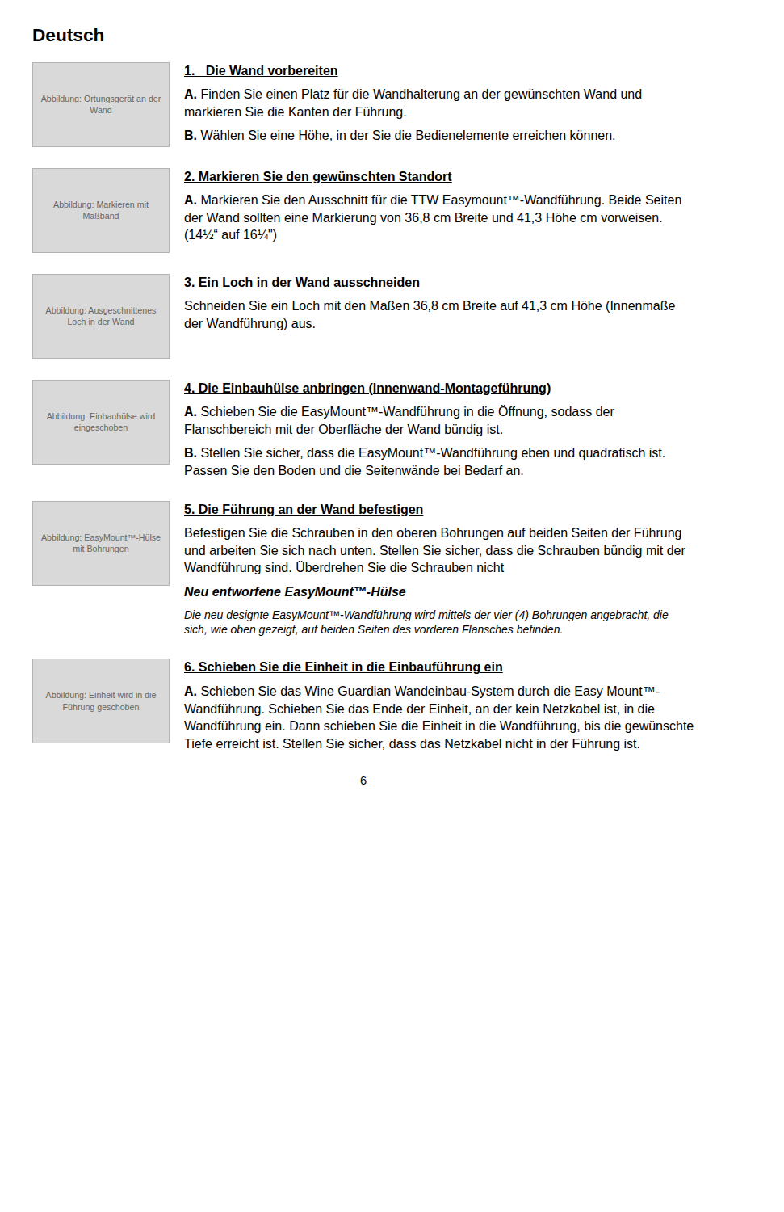Deutsch
Abbildung: Ortungsgerät an der Wand
1. Die Wand vorbereiten
A. Finden Sie einen Platz für die Wandhalterung an der gewünschten Wand und markieren Sie die Kanten der Führung.
B. Wählen Sie eine Höhe, in der Sie die Bedienelemente erreichen können.
Abbildung: Markieren mit Maßband
2. Markieren Sie den gewünschten Standort
A. Markieren Sie den Ausschnitt für die TTW Easymount™-Wandführung. Beide Seiten der Wand sollten eine Markierung von 36,8 cm Breite und 41,3 Höhe cm vorweisen. (14½“ auf 16¼")
Abbildung: Ausgeschnittenes Loch in der Wand
3. Ein Loch in der Wand ausschneiden
Schneiden Sie ein Loch mit den Maßen 36,8 cm Breite auf 41,3 cm Höhe (Innenmaße der Wandführung) aus.
Abbildung: Einbauhülse wird eingeschoben
4. Die Einbauhülse anbringen (Innenwand-Montageführung)
A. Schieben Sie die EasyMount™-Wandführung in die Öffnung, sodass der Flanschbereich mit der Oberfläche der Wand bündig ist.
B. Stellen Sie sicher, dass die EasyMount™-Wandführung eben und quadratisch ist. Passen Sie den Boden und die Seitenwände bei Bedarf an.
Abbildung: EasyMount™-Hülse mit Bohrungen
5. Die Führung an der Wand befestigen
Befestigen Sie die Schrauben in den oberen Bohrungen auf beiden Seiten der Führung und arbeiten Sie sich nach unten. Stellen Sie sicher, dass die Schrauben bündig mit der Wandführung sind. Überdrehen Sie die Schrauben nicht
Neu entworfene EasyMount™-Hülse
Die neu designte EasyMount™-Wandführung wird mittels der vier (4) Bohrungen angebracht, die sich, wie oben gezeigt, auf beiden Seiten des vorderen Flansches befinden.
Abbildung: Einheit wird in die Führung geschoben
6. Schieben Sie die Einheit in die Einbauführung ein
A. Schieben Sie das Wine Guardian Wandeinbau-System durch die Easy Mount™-Wandführung. Schieben Sie das Ende der Einheit, an der kein Netzkabel ist, in die Wandführung ein. Dann schieben Sie die Einheit in die Wandführung, bis die gewünschte Tiefe erreicht ist. Stellen Sie sicher, dass das Netzkabel nicht in der Führung ist.
6